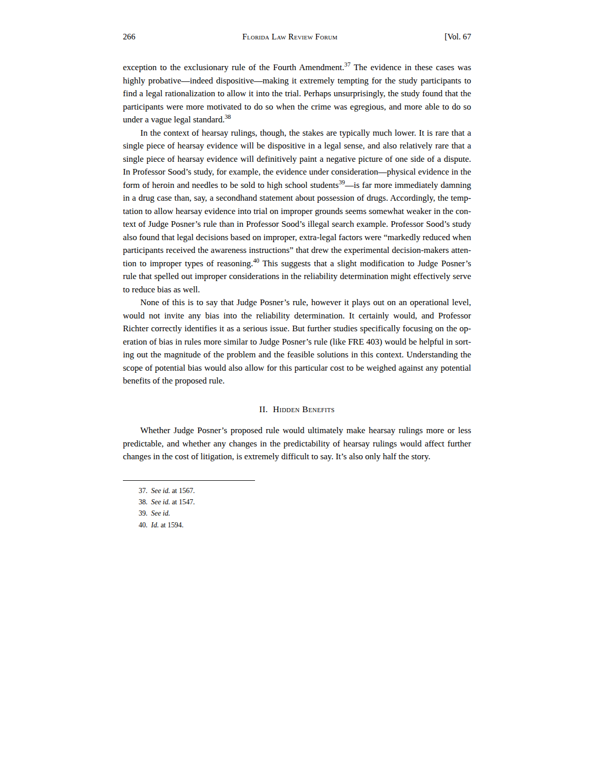266 Florida Law Review Forum [Vol. 67
exception to the exclusionary rule of the Fourth Amendment.37 The evidence in these cases was highly probative—indeed dispositive—making it extremely tempting for the study participants to find a legal rationalization to allow it into the trial. Perhaps unsurprisingly, the study found that the participants were more motivated to do so when the crime was egregious, and more able to do so under a vague legal standard.38
In the context of hearsay rulings, though, the stakes are typically much lower. It is rare that a single piece of hearsay evidence will be dispositive in a legal sense, and also relatively rare that a single piece of hearsay evidence will definitively paint a negative picture of one side of a dispute. In Professor Sood’s study, for example, the evidence under consideration—physical evidence in the form of heroin and needles to be sold to high school students39—is far more immediately damning in a drug case than, say, a secondhand statement about possession of drugs. Accordingly, the temptation to allow hearsay evidence into trial on improper grounds seems somewhat weaker in the context of Judge Posner’s rule than in Professor Sood’s illegal search example. Professor Sood’s study also found that legal decisions based on improper, extra-legal factors were “markedly reduced when participants received the awareness instructions” that drew the experimental decision-makers attention to improper types of reasoning.40 This suggests that a slight modification to Judge Posner’s rule that spelled out improper considerations in the reliability determination might effectively serve to reduce bias as well.
None of this is to say that Judge Posner’s rule, however it plays out on an operational level, would not invite any bias into the reliability determination. It certainly would, and Professor Richter correctly identifies it as a serious issue. But further studies specifically focusing on the operation of bias in rules more similar to Judge Posner’s rule (like FRE 403) would be helpful in sorting out the magnitude of the problem and the feasible solutions in this context. Understanding the scope of potential bias would also allow for this particular cost to be weighed against any potential benefits of the proposed rule.
II. Hidden Benefits
Whether Judge Posner’s proposed rule would ultimately make hearsay rulings more or less predictable, and whether any changes in the predictability of hearsay rulings would affect further changes in the cost of litigation, is extremely difficult to say. It’s also only half the story.
37. See id. at 1567.
38. See id. at 1547.
39. See id.
40. Id. at 1594.